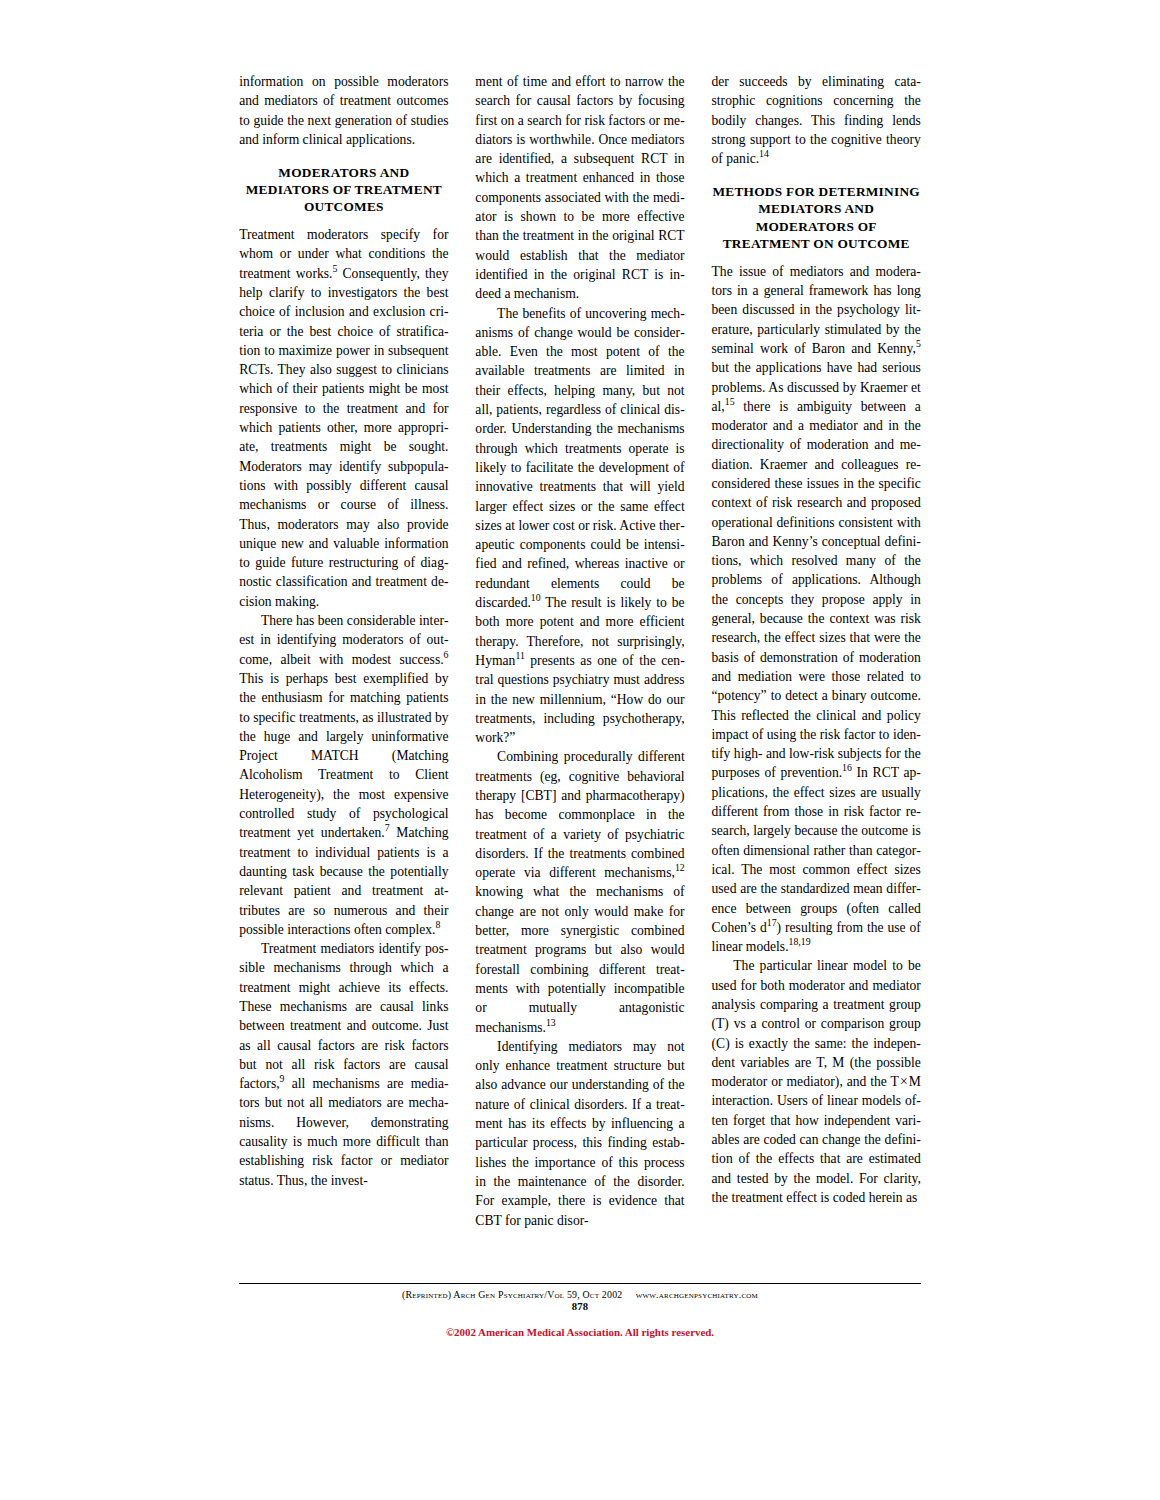information on possible moderators and mediators of treatment outcomes to guide the next generation of studies and inform clinical applications.
Moderators and
Mediators of Treatment
Outcomes
Treatment moderators specify for whom or under what conditions the treatment works.5 Consequently, they help clarify to investigators the best choice of inclusion and exclusion criteria or the best choice of stratification to maximize power in subsequent RCTs. They also suggest to clinicians which of their patients might be most responsive to the treatment and for which patients other, more appropriate, treatments might be sought. Moderators may identify subpopulations with possibly different causal mechanisms or course of illness. Thus, moderators may also provide unique new and valuable information to guide future restructuring of diagnostic classification and treatment decision making.
There has been considerable interest in identifying moderators of outcome, albeit with modest success.6 This is perhaps best exemplified by the enthusiasm for matching patients to specific treatments, as illustrated by the huge and largely uninformative Project MATCH (Matching Alcoholism Treatment to Client Heterogeneity), the most expensive controlled study of psychological treatment yet undertaken.7 Matching treatment to individual patients is a daunting task because the potentially relevant patient and treatment attributes are so numerous and their possible interactions often complex.8
Treatment mediators identify possible mechanisms through which a treatment might achieve its effects. These mechanisms are causal links between treatment and outcome. Just as all causal factors are risk factors but not all risk factors are causal factors,9 all mechanisms are mediators but not all mediators are mechanisms. However, demonstrating causality is much more difficult than establishing risk factor or mediator status. Thus, the invest-
ment of time and effort to narrow the search for causal factors by focusing first on a search for risk factors or mediators is worthwhile. Once mediators are identified, a subsequent RCT in which a treatment enhanced in those components associated with the mediator is shown to be more effective than the treatment in the original RCT would establish that the mediator identified in the original RCT is indeed a mechanism.
The benefits of uncovering mechanisms of change would be considerable. Even the most potent of the available treatments are limited in their effects, helping many, but not all, patients, regardless of clinical disorder. Understanding the mechanisms through which treatments operate is likely to facilitate the development of innovative treatments that will yield larger effect sizes or the same effect sizes at lower cost or risk. Active therapeutic components could be intensified and refined, whereas inactive or redundant elements could be discarded.10 The result is likely to be both more potent and more efficient therapy. Therefore, not surprisingly, Hyman11 presents as one of the central questions psychiatry must address in the new millennium, “How do our treatments, including psychotherapy, work?”
Combining procedurally different treatments (eg, cognitive behavioral therapy [CBT] and pharmacotherapy) has become commonplace in the treatment of a variety of psychiatric disorders. If the treatments combined operate via different mechanisms,12 knowing what the mechanisms of change are not only would make for better, more synergistic combined treatment programs but also would forestall combining different treatments with potentially incompatible or mutually antagonistic mechanisms.13
Identifying mediators may not only enhance treatment structure but also advance our understanding of the nature of clinical disorders. If a treatment has its effects by influencing a particular process, this finding establishes the importance of this process in the maintenance of the disorder. For example, there is evidence that CBT for panic disor-
der succeeds by eliminating catastrophic cognitions concerning the bodily changes. This finding lends strong support to the cognitive theory of panic.14
Methods for Determining
Mediators and
Moderators of
Treatment on Outcome
The issue of mediators and moderators in a general framework has long been discussed in the psychology literature, particularly stimulated by the seminal work of Baron and Kenny,5 but the applications have had serious problems. As discussed by Kraemer et al,15 there is ambiguity between a moderator and a mediator and in the directionality of moderation and mediation. Kraemer and colleagues reconsidered these issues in the specific context of risk research and proposed operational definitions consistent with Baron and Kenny’s conceptual definitions, which resolved many of the problems of applications. Although the concepts they propose apply in general, because the context was risk research, the effect sizes that were the basis of demonstration of moderation and mediation were those related to “potency” to detect a binary outcome. This reflected the clinical and policy impact of using the risk factor to identify high- and low-risk subjects for the purposes of prevention.16 In RCT applications, the effect sizes are usually different from those in risk factor research, largely because the outcome is often dimensional rather than categorical. The most common effect sizes used are the standardized mean difference between groups (often called Cohen’s d17) resulting from the use of linear models.18,19
The particular linear model to be used for both moderator and mediator analysis comparing a treatment group (T) vs a control or comparison group (C) is exactly the same: the independent variables are T, M (the possible moderator or mediator), and the T × M interaction. Users of linear models often forget that how independent variables are coded can change the definition of the effects that are estimated and tested by the model. For clarity, the treatment effect is coded herein as
(Reprinted) Arch Gen Psychiatry/Vol 59, Oct 2002 www.archgenpsychiatry.com 878
©2002 American Medical Association. All rights reserved.